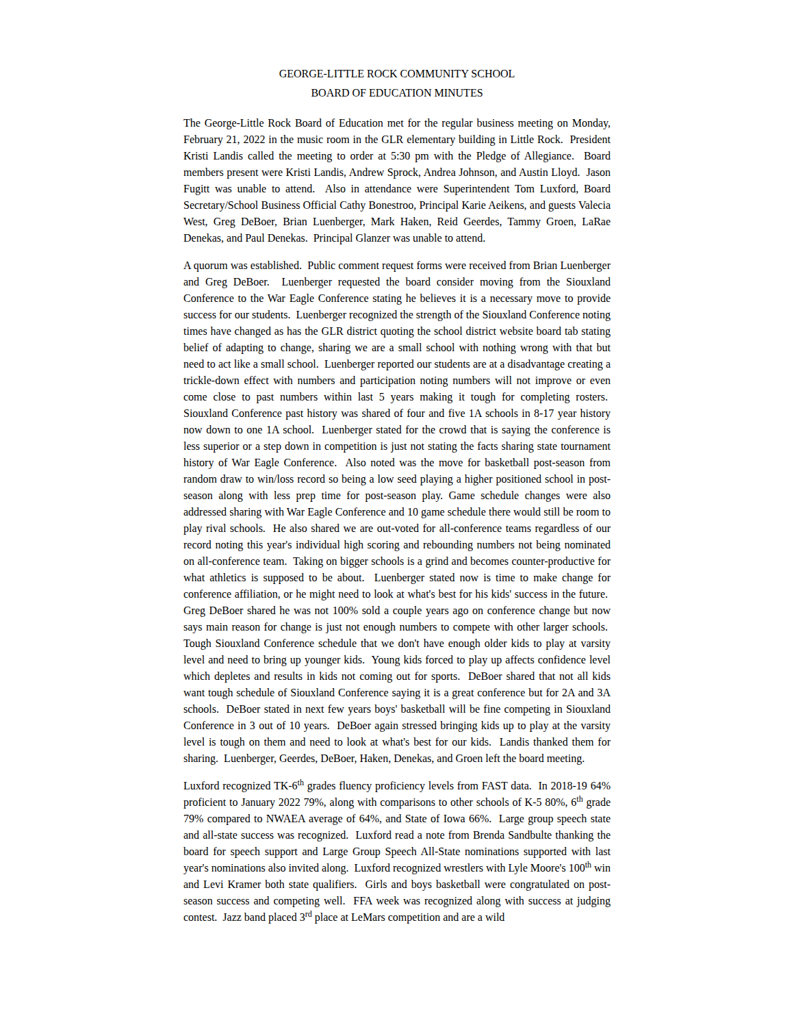GEORGE-LITTLE ROCK COMMUNITY SCHOOL
BOARD OF EDUCATION MINUTES
The George-Little Rock Board of Education met for the regular business meeting on Monday, February 21, 2022 in the music room in the GLR elementary building in Little Rock. President Kristi Landis called the meeting to order at 5:30 pm with the Pledge of Allegiance. Board members present were Kristi Landis, Andrew Sprock, Andrea Johnson, and Austin Lloyd. Jason Fugitt was unable to attend. Also in attendance were Superintendent Tom Luxford, Board Secretary/School Business Official Cathy Bonestroo, Principal Karie Aeikens, and guests Valecia West, Greg DeBoer, Brian Luenberger, Mark Haken, Reid Geerdes, Tammy Groen, LaRae Denekas, and Paul Denekas. Principal Glanzer was unable to attend.
A quorum was established. Public comment request forms were received from Brian Luenberger and Greg DeBoer. Luenberger requested the board consider moving from the Siouxland Conference to the War Eagle Conference stating he believes it is a necessary move to provide success for our students. Luenberger recognized the strength of the Siouxland Conference noting times have changed as has the GLR district quoting the school district website board tab stating belief of adapting to change, sharing we are a small school with nothing wrong with that but need to act like a small school. Luenberger reported our students are at a disadvantage creating a trickle-down effect with numbers and participation noting numbers will not improve or even come close to past numbers within last 5 years making it tough for completing rosters. Siouxland Conference past history was shared of four and five 1A schools in 8-17 year history now down to one 1A school. Luenberger stated for the crowd that is saying the conference is less superior or a step down in competition is just not stating the facts sharing state tournament history of War Eagle Conference. Also noted was the move for basketball post-season from random draw to win/loss record so being a low seed playing a higher positioned school in post-season along with less prep time for post-season play. Game schedule changes were also addressed sharing with War Eagle Conference and 10 game schedule there would still be room to play rival schools. He also shared we are out-voted for all-conference teams regardless of our record noting this year's individual high scoring and rebounding numbers not being nominated on all-conference team. Taking on bigger schools is a grind and becomes counter-productive for what athletics is supposed to be about. Luenberger stated now is time to make change for conference affiliation, or he might need to look at what's best for his kids' success in the future. Greg DeBoer shared he was not 100% sold a couple years ago on conference change but now says main reason for change is just not enough numbers to compete with other larger schools. Tough Siouxland Conference schedule that we don't have enough older kids to play at varsity level and need to bring up younger kids. Young kids forced to play up affects confidence level which depletes and results in kids not coming out for sports. DeBoer shared that not all kids want tough schedule of Siouxland Conference saying it is a great conference but for 2A and 3A schools. DeBoer stated in next few years boys' basketball will be fine competing in Siouxland Conference in 3 out of 10 years. DeBoer again stressed bringing kids up to play at the varsity level is tough on them and need to look at what's best for our kids. Landis thanked them for sharing. Luenberger, Geerdes, DeBoer, Haken, Denekas, and Groen left the board meeting.
Luxford recognized TK-6th grades fluency proficiency levels from FAST data. In 2018-19 64% proficient to January 2022 79%, along with comparisons to other schools of K-5 80%, 6th grade 79% compared to NWAEA average of 64%, and State of Iowa 66%. Large group speech state and all-state success was recognized. Luxford read a note from Brenda Sandbulte thanking the board for speech support and Large Group Speech All-State nominations supported with last year's nominations also invited along. Luxford recognized wrestlers with Lyle Moore's 100th win and Levi Kramer both state qualifiers. Girls and boys basketball were congratulated on post-season success and competing well. FFA week was recognized along with success at judging contest. Jazz band placed 3rd place at LeMars competition and are a wild